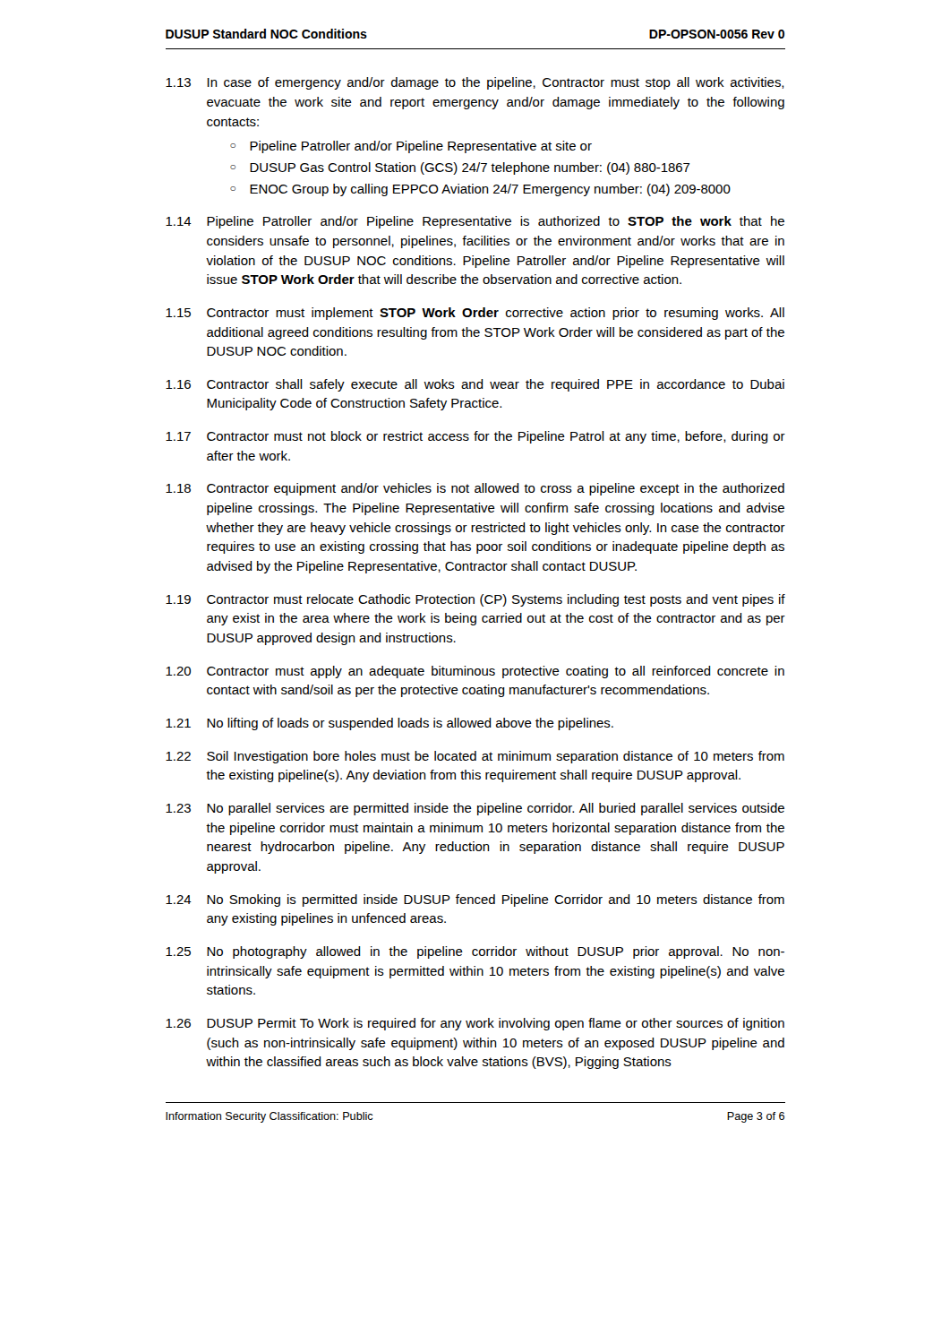DUSUP Standard NOC Conditions
DP-OPSON-0056 Rev 0
1.13 In case of emergency and/or damage to the pipeline, Contractor must stop all work activities, evacuate the work site and report emergency and/or damage immediately to the following contacts:
Pipeline Patroller and/or Pipeline Representative at site or
DUSUP Gas Control Station (GCS) 24/7 telephone number: (04) 880-1867
ENOC Group by calling EPPCO Aviation 24/7 Emergency number: (04) 209-8000
1.14 Pipeline Patroller and/or Pipeline Representative is authorized to STOP the work that he considers unsafe to personnel, pipelines, facilities or the environment and/or works that are in violation of the DUSUP NOC conditions. Pipeline Patroller and/or Pipeline Representative will issue STOP Work Order that will describe the observation and corrective action.
1.15 Contractor must implement STOP Work Order corrective action prior to resuming works. All additional agreed conditions resulting from the STOP Work Order will be considered as part of the DUSUP NOC condition.
1.16 Contractor shall safely execute all woks and wear the required PPE in accordance to Dubai Municipality Code of Construction Safety Practice.
1.17 Contractor must not block or restrict access for the Pipeline Patrol at any time, before, during or after the work.
1.18 Contractor equipment and/or vehicles is not allowed to cross a pipeline except in the authorized pipeline crossings. The Pipeline Representative will confirm safe crossing locations and advise whether they are heavy vehicle crossings or restricted to light vehicles only. In case the contractor requires to use an existing crossing that has poor soil conditions or inadequate pipeline depth as advised by the Pipeline Representative, Contractor shall contact DUSUP.
1.19 Contractor must relocate Cathodic Protection (CP) Systems including test posts and vent pipes if any exist in the area where the work is being carried out at the cost of the contractor and as per DUSUP approved design and instructions.
1.20 Contractor must apply an adequate bituminous protective coating to all reinforced concrete in contact with sand/soil as per the protective coating manufacturer's recommendations.
1.21 No lifting of loads or suspended loads is allowed above the pipelines.
1.22 Soil Investigation bore holes must be located at minimum separation distance of 10 meters from the existing pipeline(s). Any deviation from this requirement shall require DUSUP approval.
1.23 No parallel services are permitted inside the pipeline corridor. All buried parallel services outside the pipeline corridor must maintain a minimum 10 meters horizontal separation distance from the nearest hydrocarbon pipeline. Any reduction in separation distance shall require DUSUP approval.
1.24 No Smoking is permitted inside DUSUP fenced Pipeline Corridor and 10 meters distance from any existing pipelines in unfenced areas.
1.25 No photography allowed in the pipeline corridor without DUSUP prior approval. No non-intrinsically safe equipment is permitted within 10 meters from the existing pipeline(s) and valve stations.
1.26 DUSUP Permit To Work is required for any work involving open flame or other sources of ignition (such as non-intrinsically safe equipment) within 10 meters of an exposed DUSUP pipeline and within the classified areas such as block valve stations (BVS), Pigging Stations
Information Security Classification: Public
Page 3 of 6